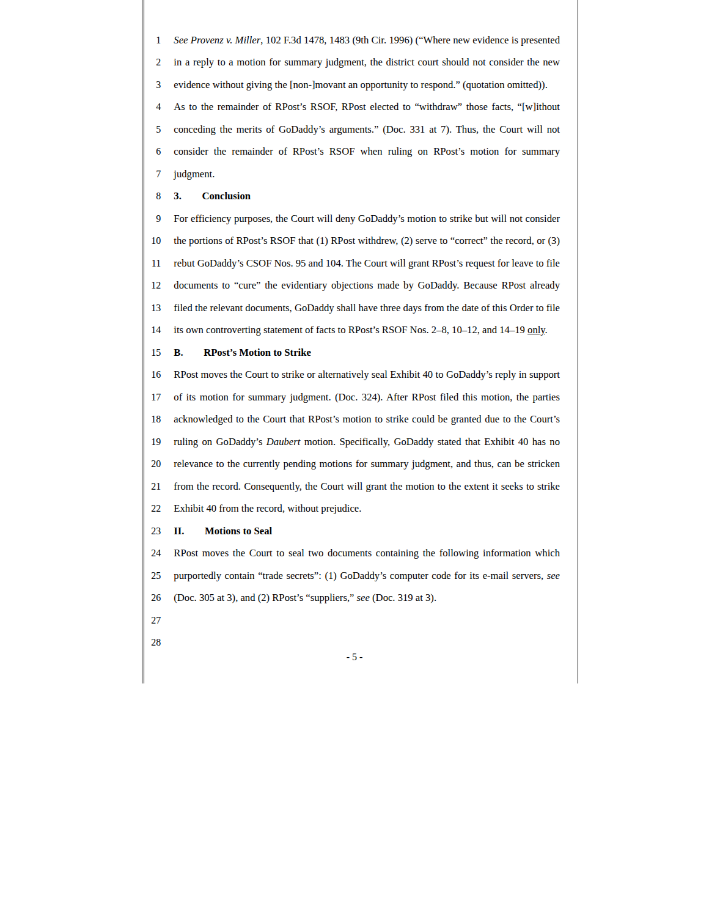1
2
3
4
5
6
7
8
9
10
11
12
13
14
15
16
17
18
19
20
21
22
23
24
25
26
27
28
See Provenz v. Miller, 102 F.3d 1478, 1483 (9th Cir. 1996) (“Where new evidence is presented in a reply to a motion for summary judgment, the district court should not consider the new evidence without giving the [non-]movant an opportunity to respond.” (quotation omitted)).
As to the remainder of RPost’s RSOF, RPost elected to “withdraw” those facts, “[w]ithout conceding the merits of GoDaddy’s arguments.” (Doc. 331 at 7). Thus, the Court will not consider the remainder of RPost’s RSOF when ruling on RPost’s motion for summary judgment.
3. Conclusion
For efficiency purposes, the Court will deny GoDaddy’s motion to strike but will not consider the portions of RPost’s RSOF that (1) RPost withdrew, (2) serve to “correct” the record, or (3) rebut GoDaddy’s CSOF Nos. 95 and 104. The Court will grant RPost’s request for leave to file documents to “cure” the evidentiary objections made by GoDaddy. Because RPost already filed the relevant documents, GoDaddy shall have three days from the date of this Order to file its own controverting statement of facts to RPost’s RSOF Nos. 2–8, 10–12, and 14–19 only.
B. RPost’s Motion to Strike
RPost moves the Court to strike or alternatively seal Exhibit 40 to GoDaddy’s reply in support of its motion for summary judgment. (Doc. 324). After RPost filed this motion, the parties acknowledged to the Court that RPost’s motion to strike could be granted due to the Court’s ruling on GoDaddy’s Daubert motion. Specifically, GoDaddy stated that Exhibit 40 has no relevance to the currently pending motions for summary judgment, and thus, can be stricken from the record. Consequently, the Court will grant the motion to the extent it seeks to strike Exhibit 40 from the record, without prejudice.
II. Motions to Seal
RPost moves the Court to seal two documents containing the following information which purportedly contain “trade secrets”: (1) GoDaddy’s computer code for its e-mail servers, see (Doc. 305 at 3), and (2) RPost’s “suppliers,” see (Doc. 319 at 3).
- 5 -